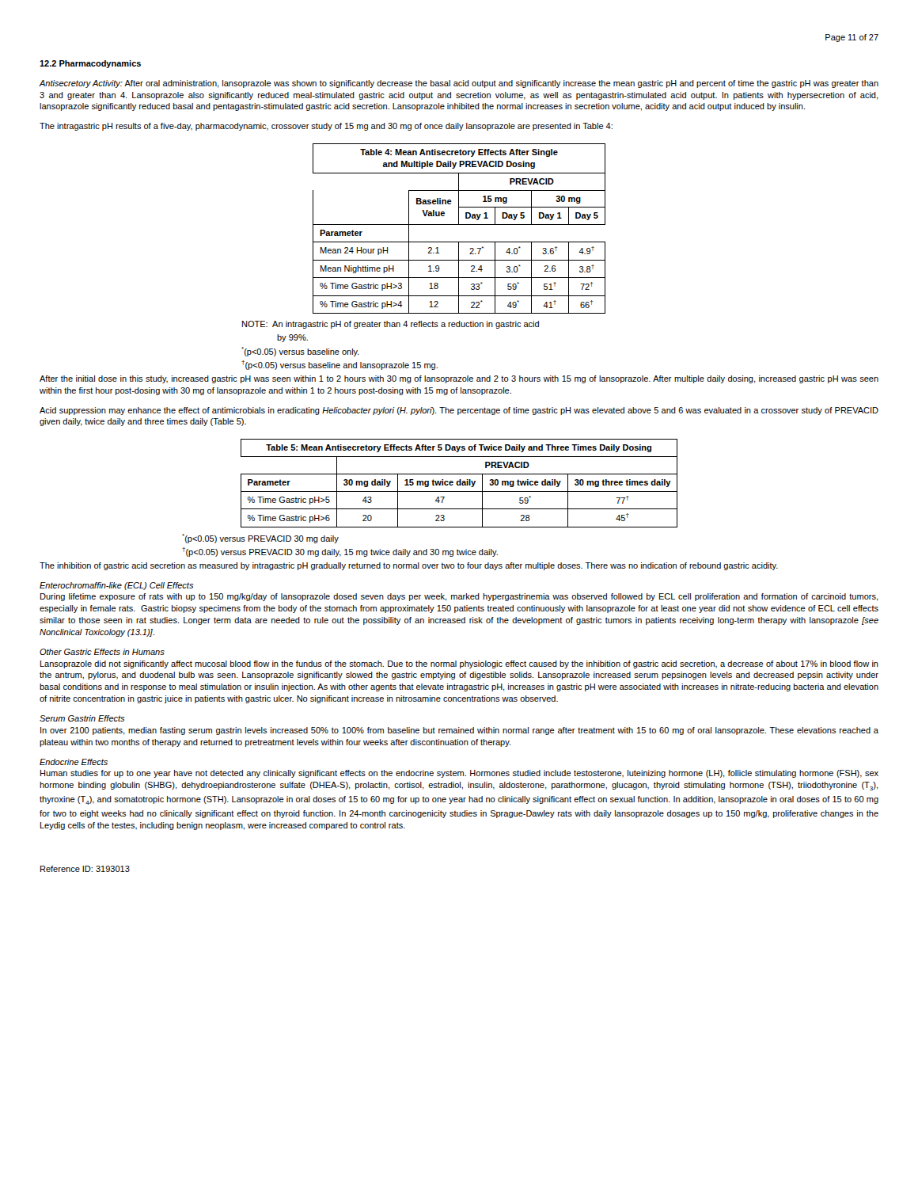Page 11 of 27
12.2 Pharmacodynamics
Antisecretory Activity: After oral administration, lansoprazole was shown to significantly decrease the basal acid output and significantly increase the mean gastric pH and percent of time the gastric pH was greater than 3 and greater than 4. Lansoprazole also significantly reduced meal-stimulated gastric acid output and secretion volume, as well as pentagastrin-stimulated acid output. In patients with hypersecretion of acid, lansoprazole significantly reduced basal and pentagastrin-stimulated gastric acid secretion. Lansoprazole inhibited the normal increases in secretion volume, acidity and acid output induced by insulin.
The intragastric pH results of a five-day, pharmacodynamic, crossover study of 15 mg and 30 mg of once daily lansoprazole are presented in Table 4:
| Table 4: Mean Antisecretory Effects After Single and Multiple Daily PREVACID Dosing |
| | | PREVACID |
| | Baseline Value | 15 mg | 30 mg |
| Day 1 | Day 5 | Day 1 | Day 5 |
| Parameter | | | | | |
| Mean 24 Hour pH | 2.1 | 2.7 * | 4.0 * | 3.6 † | 4.9 † |
| Mean Nighttime pH | 1.9 | 2.4 | 3.0 * | 2.6 | 3.8 † |
| % Time Gastric pH>3 | 18 | 33 * | 59 * | 51 † | 72 † |
| % Time Gastric pH>4 | 12 | 22 * | 49 * | 41 † | 66 † |
NOTE: An intragastric pH of greater than 4 reflects a reduction in gastric acid
by 99%.
*(p<0.05) versus baseline only.
†(p<0.05) versus baseline and lansoprazole 15 mg.
After the initial dose in this study, increased gastric pH was seen within 1 to 2 hours with 30 mg of lansoprazole and 2 to 3 hours with 15 mg of lansoprazole. After multiple daily dosing, increased gastric pH was seen within the first hour post-dosing with 30 mg of lansoprazole and within 1 to 2 hours post-dosing with 15 mg of lansoprazole.
Acid suppression may enhance the effect of antimicrobials in eradicating Helicobacter pylori (H. pylori). The percentage of time gastric pH was elevated above 5 and 6 was evaluated in a crossover study of PREVACID given daily, twice daily and three times daily (Table 5).
| Table 5: Mean Antisecretory Effects After 5 Days of Twice Daily and Three Times Daily Dosing |
| | PREVACID |
| Parameter | 30 mg daily | 15 mg twice daily | 30 mg twice daily | 30 mg three times daily |
| % Time Gastric pH>5 | 43 | 47 | 59 * | 77 † |
| % Time Gastric pH>6 | 20 | 23 | 28 | 45 † |
*(p<0.05) versus PREVACID 30 mg daily
†(p<0.05) versus PREVACID 30 mg daily, 15 mg twice daily and 30 mg twice daily.
The inhibition of gastric acid secretion as measured by intragastric pH gradually returned to normal over two to four days after multiple doses. There was no indication of rebound gastric acidity.
Enterochromaffin-like (ECL) Cell Effects
During lifetime exposure of rats with up to 150 mg/kg/day of lansoprazole dosed seven days per week, marked hypergastrinemia was observed followed by ECL cell proliferation and formation of carcinoid tumors, especially in female rats. Gastric biopsy specimens from the body of the stomach from approximately 150 patients treated continuously with lansoprazole for at least one year did not show evidence of ECL cell effects similar to those seen in rat studies. Longer term data are needed to rule out the possibility of an increased risk of the development of gastric tumors in patients receiving long-term therapy with lansoprazole [see Nonclinical Toxicology (13.1)].
Other Gastric Effects in Humans
Lansoprazole did not significantly affect mucosal blood flow in the fundus of the stomach. Due to the normal physiologic effect caused by the inhibition of gastric acid secretion, a decrease of about 17% in blood flow in the antrum, pylorus, and duodenal bulb was seen. Lansoprazole significantly slowed the gastric emptying of digestible solids. Lansoprazole increased serum pepsinogen levels and decreased pepsin activity under basal conditions and in response to meal stimulation or insulin injection. As with other agents that elevate intragastric pH, increases in gastric pH were associated with increases in nitrate-reducing bacteria and elevation of nitrite concentration in gastric juice in patients with gastric ulcer. No significant increase in nitrosamine concentrations was observed.
Serum Gastrin Effects
In over 2100 patients, median fasting serum gastrin levels increased 50% to 100% from baseline but remained within normal range after treatment with 15 to 60 mg of oral lansoprazole. These elevations reached a plateau within two months of therapy and returned to pretreatment levels within four weeks after discontinuation of therapy.
Endocrine Effects
Human studies for up to one year have not detected any clinically significant effects on the endocrine system. Hormones studied include testosterone, luteinizing hormone (LH), follicle stimulating hormone (FSH), sex hormone binding globulin (SHBG), dehydroepiandrosterone sulfate (DHEA-S), prolactin, cortisol, estradiol, insulin, aldosterone, parathormone, glucagon, thyroid stimulating hormone (TSH), triiodothyronine (T3), thyroxine (T4), and somatotropic hormone (STH). Lansoprazole in oral doses of 15 to 60 mg for up to one year had no clinically significant effect on sexual function. In addition, lansoprazole in oral doses of 15 to 60 mg for two to eight weeks had no clinically significant effect on thyroid function. In 24-month carcinogenicity studies in Sprague-Dawley rats with daily lansoprazole dosages up to 150 mg/kg, proliferative changes in the Leydig cells of the testes, including benign neoplasm, were increased compared to control rats.
Reference ID: 3193013